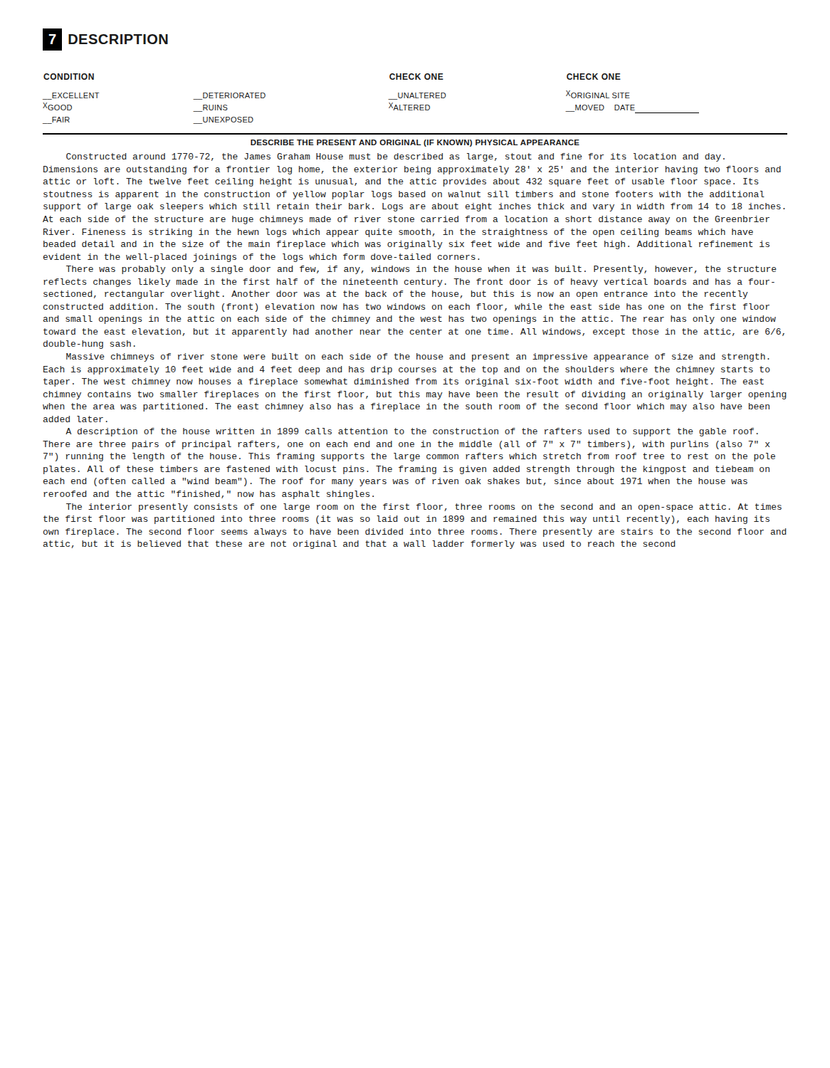7 DESCRIPTION
| CONDITION | CHECK ONE | CHECK ONE |
| --- | --- | --- |
| __EXCELLENT | __DETERIORATED | __UNALTERED | X ORIGINAL SITE |
| X GOOD | __RUINS | X ALTERED | __MOVED DATE |
| __FAIR | __UNEXPOSED | | |
DESCRIBE THE PRESENT AND ORIGINAL (IF KNOWN) PHYSICAL APPEARANCE
Constructed around 1770-72, the James Graham House must be described as large, stout and fine for its location and day. Dimensions are outstanding for a frontier log home, the exterior being approximately 28' x 25' and the interior having two floors and attic or loft. The twelve feet ceiling height is unusual, and the attic provides about 432 square feet of usable floor space. Its stoutness is apparent in the construction of yellow poplar logs based on walnut sill timbers and stone footers with the additional support of large oak sleepers which still retain their bark. Logs are about eight inches thick and vary in width from 14 to 18 inches. At each side of the structure are huge chimneys made of river stone carried from a location a short distance away on the Greenbrier River. Fineness is striking in the hewn logs which appear quite smooth, in the straightness of the open ceiling beams which have beaded detail and in the size of the main fireplace which was originally six feet wide and five feet high. Additional refinement is evident in the well-placed joinings of the logs which form dove-tailed corners.
There was probably only a single door and few, if any, windows in the house when it was built. Presently, however, the structure reflects changes likely made in the first half of the nineteenth century. The front door is of heavy vertical boards and has a four-sectioned, rectangular overlight. Another door was at the back of the house, but this is now an open entrance into the recently constructed addition. The south (front) elevation now has two windows on each floor, while the east side has one on the first floor and small openings in the attic on each side of the chimney and the west has two openings in the attic. The rear has only one window toward the east elevation, but it apparently had another near the center at one time. All windows, except those in the attic, are 6/6, double-hung sash.
Massive chimneys of river stone were built on each side of the house and present an impressive appearance of size and strength. Each is approximately 10 feet wide and 4 feet deep and has drip courses at the top and on the shoulders where the chimney starts to taper. The west chimney now houses a fireplace somewhat diminished from its original six-foot width and five-foot height. The east chimney contains two smaller fireplaces on the first floor, but this may have been the result of dividing an originally larger opening when the area was partitioned. The east chimney also has a fireplace in the south room of the second floor which may also have been added later.
A description of the house written in 1899 calls attention to the construction of the rafters used to support the gable roof. There are three pairs of principal rafters, one on each end and one in the middle (all of 7" x 7" timbers), with purlins (also 7" x 7") running the length of the house. This framing supports the large common rafters which stretch from roof tree to rest on the pole plates. All of these timbers are fastened with locust pins. The framing is given added strength through the kingpost and tiebeam on each end (often called a "wind beam"). The roof for many years was of riven oak shakes but, since about 1971 when the house was reroofed and the attic "finished," now has asphalt shingles.
The interior presently consists of one large room on the first floor, three rooms on the second and an open-space attic. At times the first floor was partitioned into three rooms (it was so laid out in 1899 and remained this way until recently), each having its own fireplace. The second floor seems always to have been divided into three rooms. There presently are stairs to the second floor and attic, but it is believed that these are not original and that a wall ladder formerly was used to reach the second